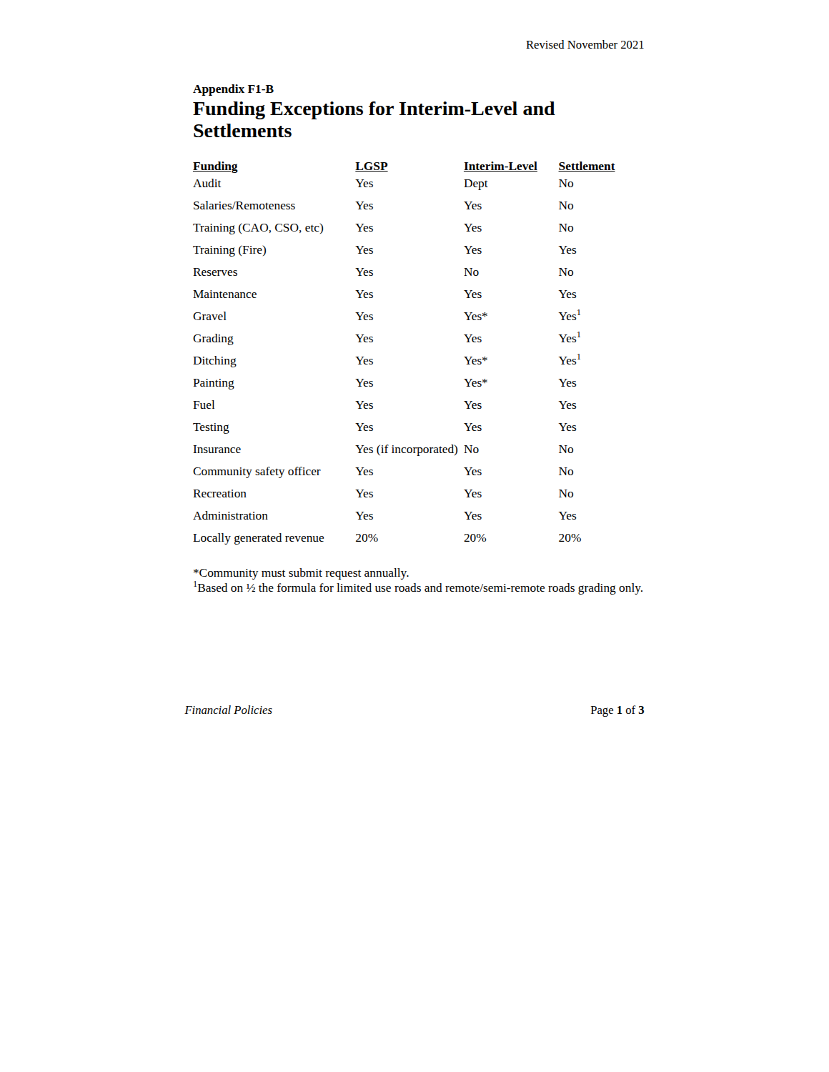Revised November 2021
Appendix F1-B
Funding Exceptions for Interim-Level and Settlements
| Funding | LGSP | Interim-Level | Settlement |
| --- | --- | --- | --- |
| Audit | Yes | Dept | No |
| Salaries/Remoteness | Yes | Yes | No |
| Training (CAO, CSO, etc) | Yes | Yes | No |
| Training (Fire) | Yes | Yes | Yes |
| Reserves | Yes | No | No |
| Maintenance | Yes | Yes | Yes |
| Gravel | Yes | Yes* | Yes 1 |
| Grading | Yes | Yes | Yes 1 |
| Ditching | Yes | Yes* | Yes 1 |
| Painting | Yes | Yes* | Yes |
| Fuel | Yes | Yes | Yes |
| Testing | Yes | Yes | Yes |
| Insurance | Yes (if incorporated) | No | No |
| Community safety officer | Yes | Yes | No |
| Recreation | Yes | Yes | No |
| Administration | Yes | Yes | Yes |
| Locally generated revenue | 20% | 20% | 20% |
*Community must submit request annually.
1Based on ½ the formula for limited use roads and remote/semi-remote roads grading only.
Financial Policies
Page 1 of 3